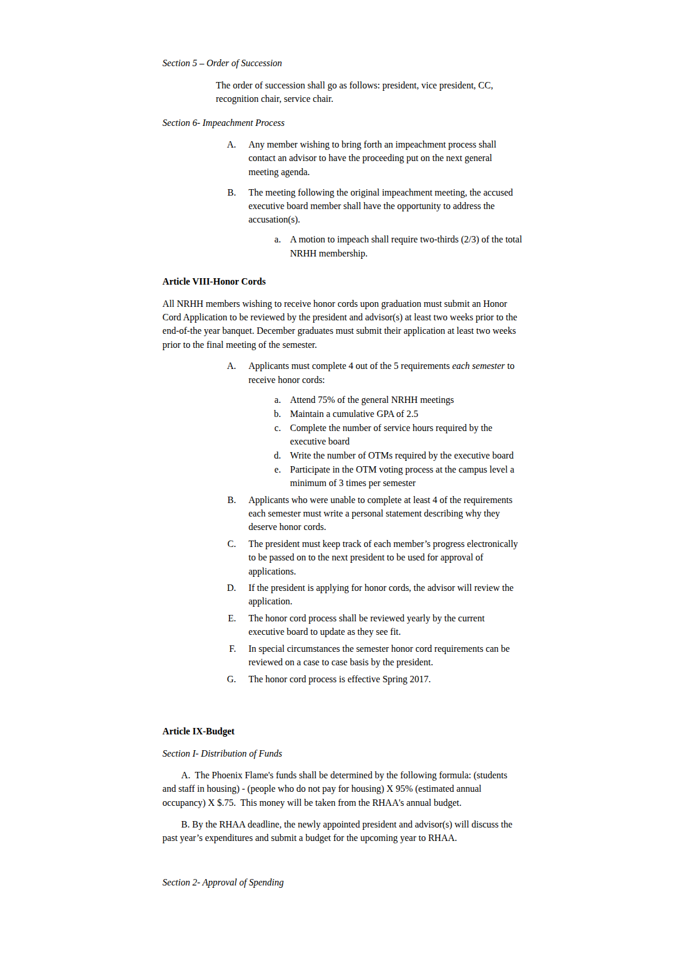Section 5 – Order of Succession
The order of succession shall go as follows: president, vice president, CC, recognition chair, service chair.
Section 6- Impeachment Process
Any member wishing to bring forth an impeachment process shall contact an advisor to have the proceeding put on the next general meeting agenda.
The meeting following the original impeachment meeting, the accused executive board member shall have the opportunity to address the accusation(s).
A motion to impeach shall require two-thirds (2/3) of the total NRHH membership.
Article VIII-Honor Cords
All NRHH members wishing to receive honor cords upon graduation must submit an Honor Cord Application to be reviewed by the president and advisor(s) at least two weeks prior to the end-of-the year banquet. December graduates must submit their application at least two weeks prior to the final meeting of the semester.
Applicants must complete 4 out of the 5 requirements each semester to receive honor cords:
Attend 75% of the general NRHH meetings
Maintain a cumulative GPA of 2.5
Complete the number of service hours required by the executive board
Write the number of OTMs required by the executive board
Participate in the OTM voting process at the campus level a minimum of 3 times per semester
Applicants who were unable to complete at least 4 of the requirements each semester must write a personal statement describing why they deserve honor cords.
The president must keep track of each member’s progress electronically to be passed on to the next president to be used for approval of applications.
If the president is applying for honor cords, the advisor will review the application.
The honor cord process shall be reviewed yearly by the current executive board to update as they see fit.
In special circumstances the semester honor cord requirements can be reviewed on a case to case basis by the president.
The honor cord process is effective Spring 2017.
Article IX-Budget
Section I- Distribution of Funds
A. The Phoenix Flame's funds shall be determined by the following formula: (students and staff in housing) - (people who do not pay for housing) X 95% (estimated annual occupancy) X $.75. This money will be taken from the RHAA's annual budget.
B. By the RHAA deadline, the newly appointed president and advisor(s) will discuss the past year’s expenditures and submit a budget for the upcoming year to RHAA.
Section 2- Approval of Spending